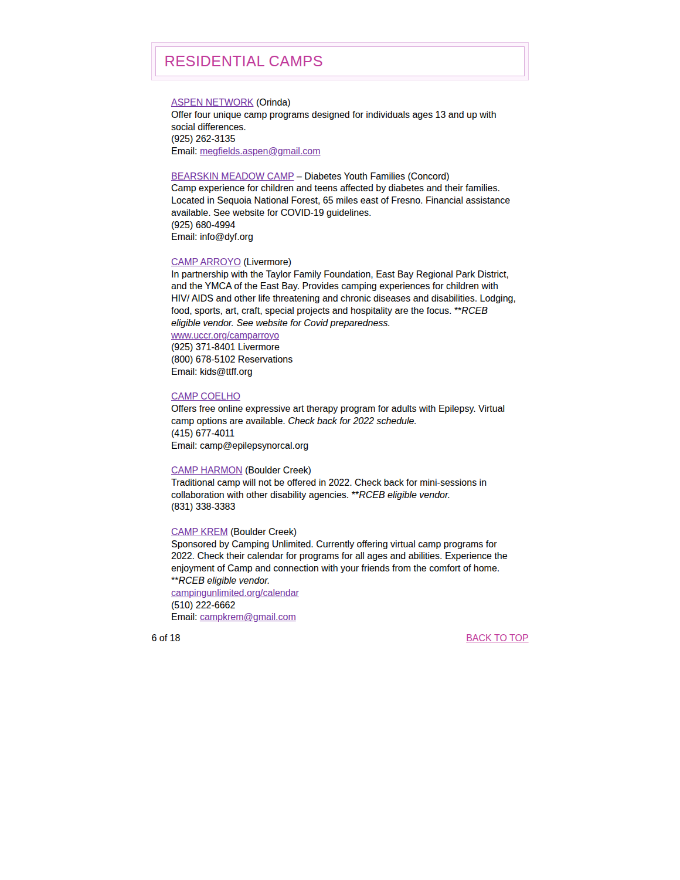RESIDENTIAL CAMPS
ASPEN NETWORK (Orinda)
Offer four unique camp programs designed for individuals ages 13 and up with social differences.
(925) 262-3135
Email: megfields.aspen@gmail.com
BEARSKIN MEADOW CAMP – Diabetes Youth Families (Concord)
Camp experience for children and teens affected by diabetes and their families. Located in Sequoia National Forest, 65 miles east of Fresno. Financial assistance available. See website for COVID-19 guidelines.
(925) 680-4994
Email: info@dyf.org
CAMP ARROYO (Livermore)
In partnership with the Taylor Family Foundation, East Bay Regional Park District, and the YMCA of the East Bay. Provides camping experiences for children with HIV/ AIDS and other life threatening and chronic diseases and disabilities. Lodging, food, sports, art, craft, special projects and hospitality are the focus. **RCEB eligible vendor. See website for Covid preparedness.
www.uccr.org/camparroyo
(925) 371-8401 Livermore
(800) 678-5102 Reservations
Email: kids@ttff.org
CAMP COELHO
Offers free online expressive art therapy program for adults with Epilepsy. Virtual camp options are available. Check back for 2022 schedule.
(415) 677-4011
Email: camp@epilepsynorcal.org
CAMP HARMON (Boulder Creek)
Traditional camp will not be offered in 2022. Check back for mini-sessions in collaboration with other disability agencies. **RCEB eligible vendor.
(831) 338-3383
CAMP KREM (Boulder Creek)
Sponsored by Camping Unlimited. Currently offering virtual camp programs for 2022. Check their calendar for programs for all ages and abilities. Experience the enjoyment of Camp and connection with your friends from the comfort of home. **RCEB eligible vendor.
campingunlimited.org/calendar
(510) 222-6662
Email: campkrem@gmail.com
6 of 18
BACK TO TOP